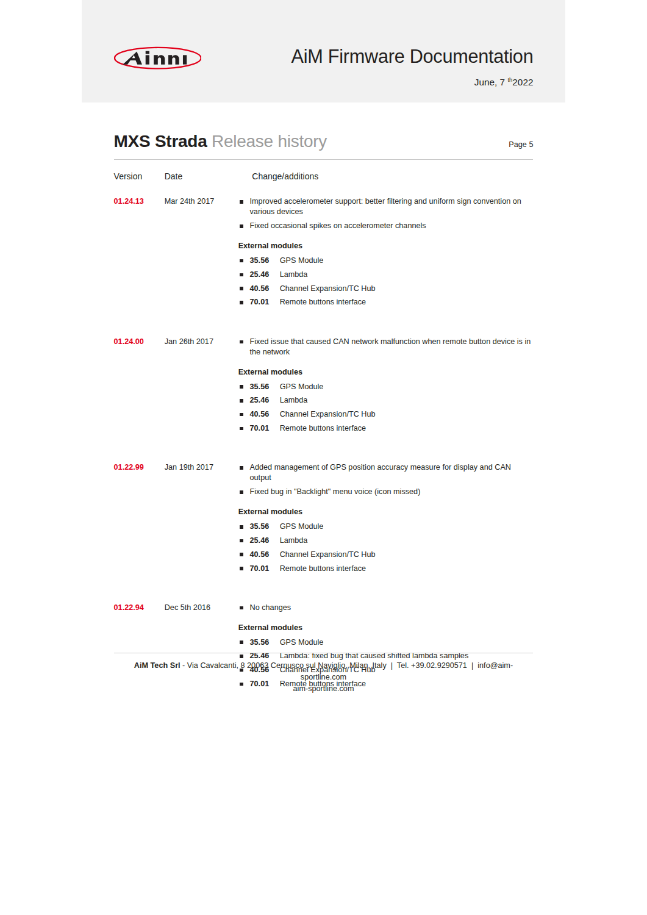AiM Firmware Documentation
June, 7 th2022
MXS Strada Release history
Page 5
| Version | Date | Change/additions |
| --- | --- | --- |
| 01.24.13 | Mar 24th 2017 | Improved accelerometer support: better filtering and uniform sign convention on various devices Fixed occasional spikes on accelerometer channels External modules 35.56 GPS Module 25.46 Lambda 40.56 Channel Expansion/TC Hub 70.01 Remote buttons interface |
| 01.24.00 | Jan 26th 2017 | Fixed issue that caused CAN network malfunction when remote button device is in the network External modules 35.56 GPS Module 25.46 Lambda 40.56 Channel Expansion/TC Hub 70.01 Remote buttons interface |
| 01.22.99 | Jan 19th 2017 | Added management of GPS position accuracy measure for display and CAN output Fixed bug in "Backlight" menu voice (icon missed) External modules 35.56 GPS Module 25.46 Lambda 40.56 Channel Expansion/TC Hub 70.01 Remote buttons interface |
| 01.22.94 | Dec 5th 2016 | No changes External modules 35.56 GPS Module 25.46 Lambda: fixed bug that caused shifted lambda samples 40.56 Channel Expansion/TC Hub 70.01 Remote buttons interface |
AiM Tech Srl - Via Cavalcanti, 8 20063 Cernusco sul Naviglio, Milan, Italy | Tel. +39.02.9290571 | info@aim-sportline.com
aim-sportline.com